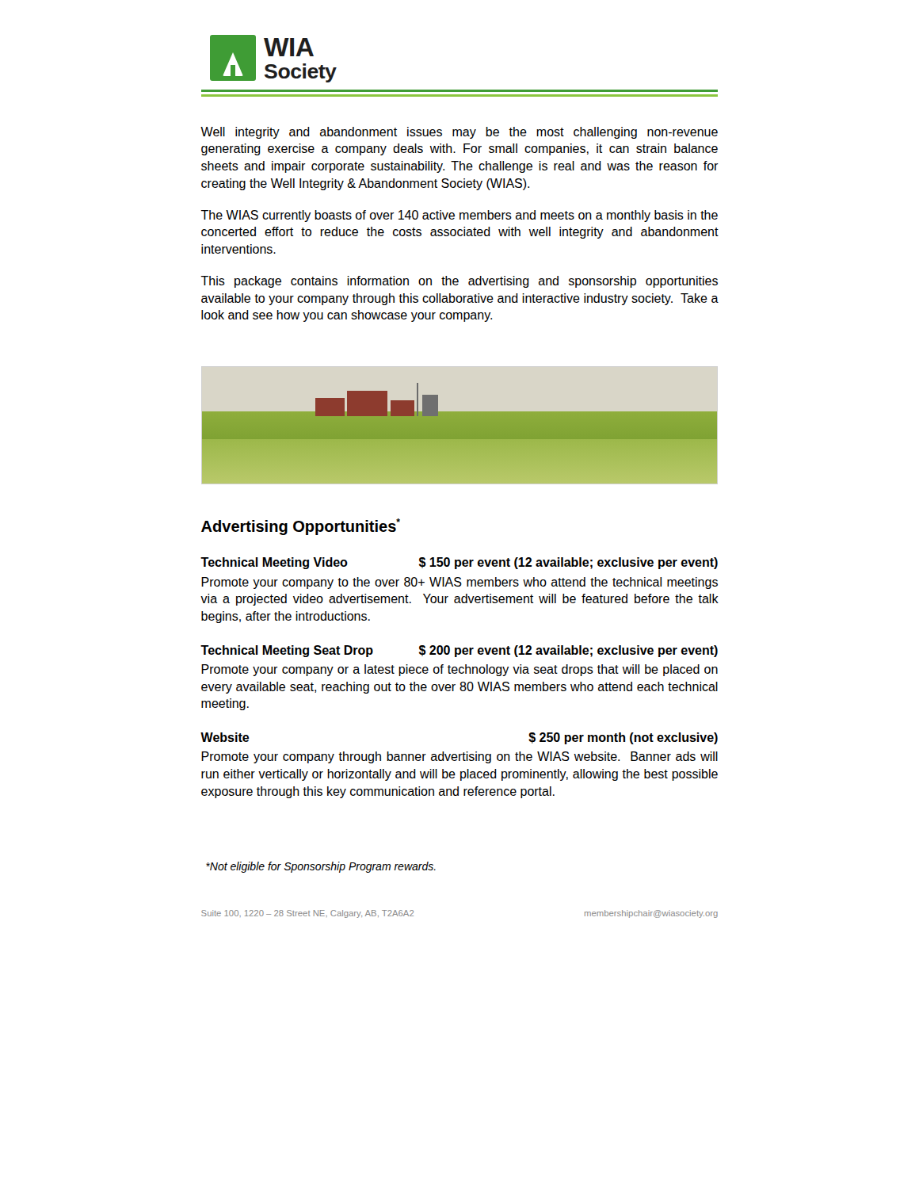WIA Society
Well integrity and abandonment issues may be the most challenging non-revenue generating exercise a company deals with. For small companies, it can strain balance sheets and impair corporate sustainability. The challenge is real and was the reason for creating the Well Integrity & Abandonment Society (WIAS).
The WIAS currently boasts of over 140 active members and meets on a monthly basis in the concerted effort to reduce the costs associated with well integrity and abandonment interventions.
This package contains information on the advertising and sponsorship opportunities available to your company through this collaborative and interactive industry society. Take a look and see how you can showcase your company.
Advertising Opportunities*
Technical Meeting Video $ 150 per event (12 available; exclusive per event)
Promote your company to the over 80+ WIAS members who attend the technical meetings via a projected video advertisement. Your advertisement will be featured before the talk begins, after the introductions.
Technical Meeting Seat Drop $ 200 per event (12 available; exclusive per event)
Promote your company or a latest piece of technology via seat drops that will be placed on every available seat, reaching out to the over 80 WIAS members who attend each technical meeting.
Website $ 250 per month (not exclusive)
Promote your company through banner advertising on the WIAS website. Banner ads will run either vertically or horizontally and will be placed prominently, allowing the best possible exposure through this key communication and reference portal.
*Not eligible for Sponsorship Program rewards.
Suite 100, 1220 – 28 Street NE, Calgary, AB, T2A6A2 membershipchair@wiasociety.org